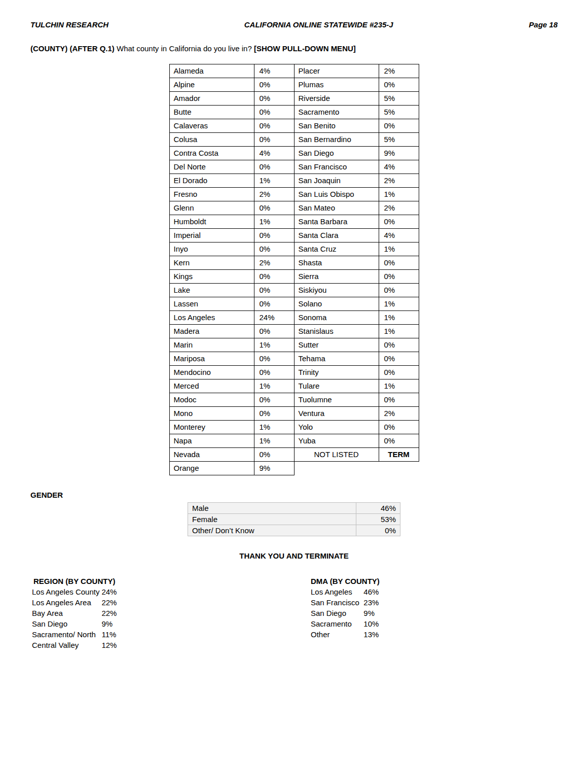TULCHIN RESEARCH
CALIFORNIA ONLINE STATEWIDE #235-J
Page 18
(COUNTY) (AFTER Q.1) What county in California do you live in? [SHOW PULL-DOWN MENU]
| Alameda | 4% | Placer | 2% |
| Alpine | 0% | Plumas | 0% |
| Amador | 0% | Riverside | 5% |
| Butte | 0% | Sacramento | 5% |
| Calaveras | 0% | San Benito | 0% |
| Colusa | 0% | San Bernardino | 5% |
| Contra Costa | 4% | San Diego | 9% |
| Del Norte | 0% | San Francisco | 4% |
| El Dorado | 1% | San Joaquin | 2% |
| Fresno | 2% | San Luis Obispo | 1% |
| Glenn | 0% | San Mateo | 2% |
| Humboldt | 1% | Santa Barbara | 0% |
| Imperial | 0% | Santa Clara | 4% |
| Inyo | 0% | Santa Cruz | 1% |
| Kern | 2% | Shasta | 0% |
| Kings | 0% | Sierra | 0% |
| Lake | 0% | Siskiyou | 0% |
| Lassen | 0% | Solano | 1% |
| Los Angeles | 24% | Sonoma | 1% |
| Madera | 0% | Stanislaus | 1% |
| Marin | 1% | Sutter | 0% |
| Mariposa | 0% | Tehama | 0% |
| Mendocino | 0% | Trinity | 0% |
| Merced | 1% | Tulare | 1% |
| Modoc | 0% | Tuolumne | 0% |
| Mono | 0% | Ventura | 2% |
| Monterey | 1% | Yolo | 0% |
| Napa | 1% | Yuba | 0% |
| Nevada | 0% | NOT LISTED | TERM |
| Orange | 9% | | |
GENDER
| Male | 46% |
| Female | 53% |
| Other/ Don’t Know | 0% |
THANK YOU AND TERMINATE
| REGION (BY COUNTY) |
| --- |
| Los Angeles County | 24% |
| Los Angeles Area | 22% |
| Bay Area | 22% |
| San Diego | 9% |
| Sacramento/ North | 11% |
| Central Valley | 12% |
| DMA (BY COUNTY) |
| --- |
| Los Angeles | 46% |
| San Francisco | 23% |
| San Diego | 9% |
| Sacramento | 10% |
| Other | 13% |